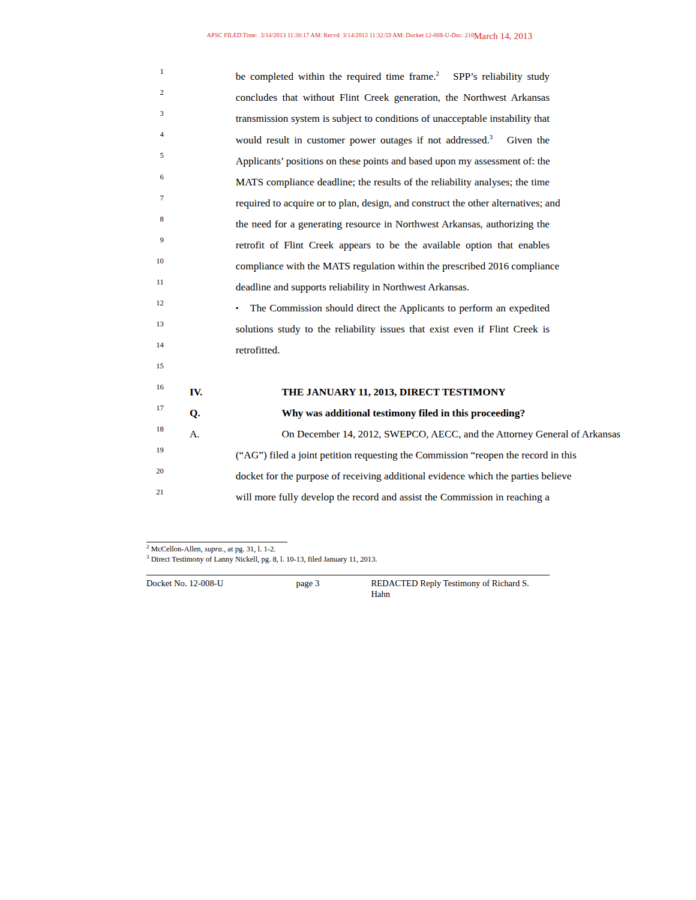APSC FILED Time: 3/14/2013 11:36:17 AM: Recvd 3/14/2013 11:32:59 AM: Docket 12-008-U-Doc. 210
March 14, 2013
be completed within the required time frame.2 SPP’s reliability study
concludes that without Flint Creek generation, the Northwest Arkansas
transmission system is subject to conditions of unacceptable instability that
would result in customer power outages if not addressed.3 Given the
Applicants’ positions on these points and based upon my assessment of: the
MATS compliance deadline; the results of the reliability analyses; the time
required to acquire or to plan, design, and construct the other alternatives; and
the need for a generating resource in Northwest Arkansas, authorizing the
retrofit of Flint Creek appears to be the available option that enables
compliance with the MATS regulation within the prescribed 2016 compliance
deadline and supports reliability in Northwest Arkansas.
▪ The Commission should direct the Applicants to perform an expedited
solutions study to the reliability issues that exist even if Flint Creek is
retrofitted.
IV. THE JANUARY 11, 2013, DIRECT TESTIMONY
Q. Why was additional testimony filed in this proceeding?
A. On December 14, 2012, SWEPCO, AECC, and the Attorney General of Arkansas
(“AG”) filed a joint petition requesting the Commission “reopen the record in this
docket for the purpose of receiving additional evidence which the parties believe
will more fully develop the record and assist the Commission in reaching a
2 McCellon-Allen, supra., at pg. 31, l. 1-2.
3 Direct Testimony of Lanny Nickell, pg. 8, l. 10-13, filed January 11, 2013.
Docket No. 12-008-U
page 3
REDACTED Reply Testimony of Richard S. Hahn